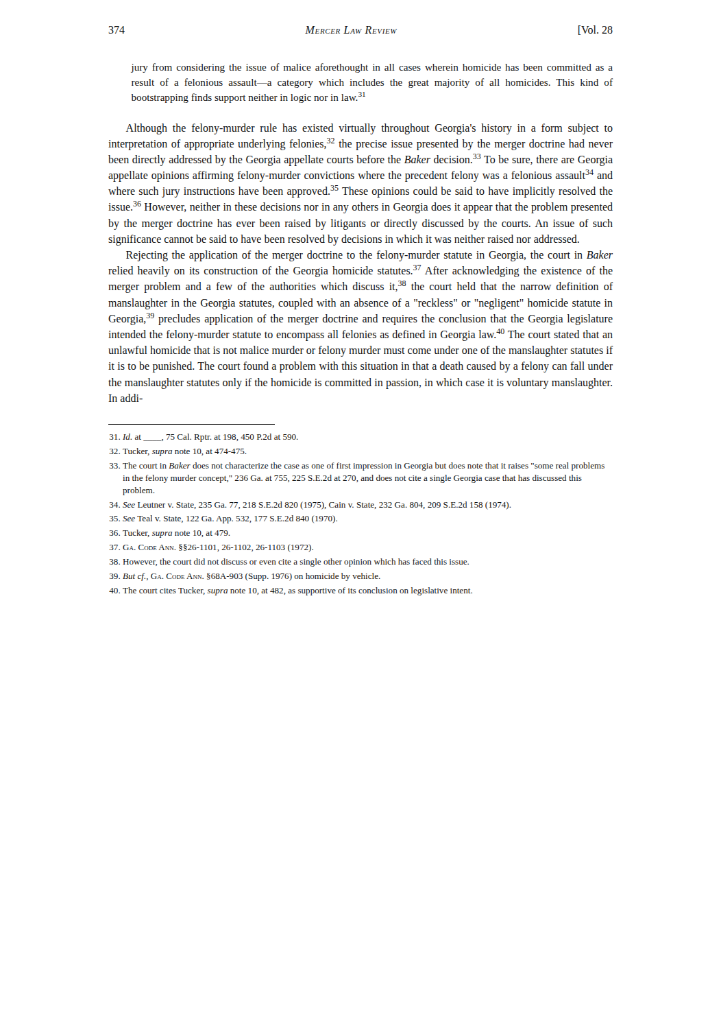374 Mercer Law Review [Vol. 28
jury from considering the issue of malice aforethought in all cases wherein homicide has been committed as a result of a felonious assault—a category which includes the great majority of all homicides. This kind of bootstrapping finds support neither in logic nor in law.31
Although the felony-murder rule has existed virtually throughout Georgia's history in a form subject to interpretation of appropriate underlying felonies,32 the precise issue presented by the merger doctrine had never been directly addressed by the Georgia appellate courts before the Baker decision.33 To be sure, there are Georgia appellate opinions affirming felony-murder convictions where the precedent felony was a felonious assault34 and where such jury instructions have been approved.35 These opinions could be said to have implicitly resolved the issue.36 However, neither in these decisions nor in any others in Georgia does it appear that the problem presented by the merger doctrine has ever been raised by litigants or directly discussed by the courts. An issue of such significance cannot be said to have been resolved by decisions in which it was neither raised nor addressed.
Rejecting the application of the merger doctrine to the felony-murder statute in Georgia, the court in Baker relied heavily on its construction of the Georgia homicide statutes.37 After acknowledging the existence of the merger problem and a few of the authorities which discuss it,38 the court held that the narrow definition of manslaughter in the Georgia statutes, coupled with an absence of a "reckless" or "negligent" homicide statute in Georgia,39 precludes application of the merger doctrine and requires the conclusion that the Georgia legislature intended the felony-murder statute to encompass all felonies as defined in Georgia law.40 The court stated that an unlawful homicide that is not malice murder or felony murder must come under one of the manslaughter statutes if it is to be punished. The court found a problem with this situation in that a death caused by a felony can fall under the manslaughter statutes only if the homicide is committed in passion, in which case it is voluntary manslaughter. In addi-
Id. at ____, 75 Cal. Rptr. at 198, 450 P.2d at 590.
Tucker, supra note 10, at 474-475.
The court in Baker does not characterize the case as one of first impression in Georgia but does note that it raises "some real problems in the felony murder concept," 236 Ga. at 755, 225 S.E.2d at 270, and does not cite a single Georgia case that has discussed this problem.
See Leutner v. State, 235 Ga. 77, 218 S.E.2d 820 (1975), Cain v. State, 232 Ga. 804, 209 S.E.2d 158 (1974).
See Teal v. State, 122 Ga. App. 532, 177 S.E.2d 840 (1970).
Tucker, supra note 10, at 479.
Ga. Code Ann. §§26-1101, 26-1102, 26-1103 (1972).
However, the court did not discuss or even cite a single other opinion which has faced this issue.
But cf., Ga. Code Ann. §68A-903 (Supp. 1976) on homicide by vehicle.
The court cites Tucker, supra note 10, at 482, as supportive of its conclusion on legislative intent.